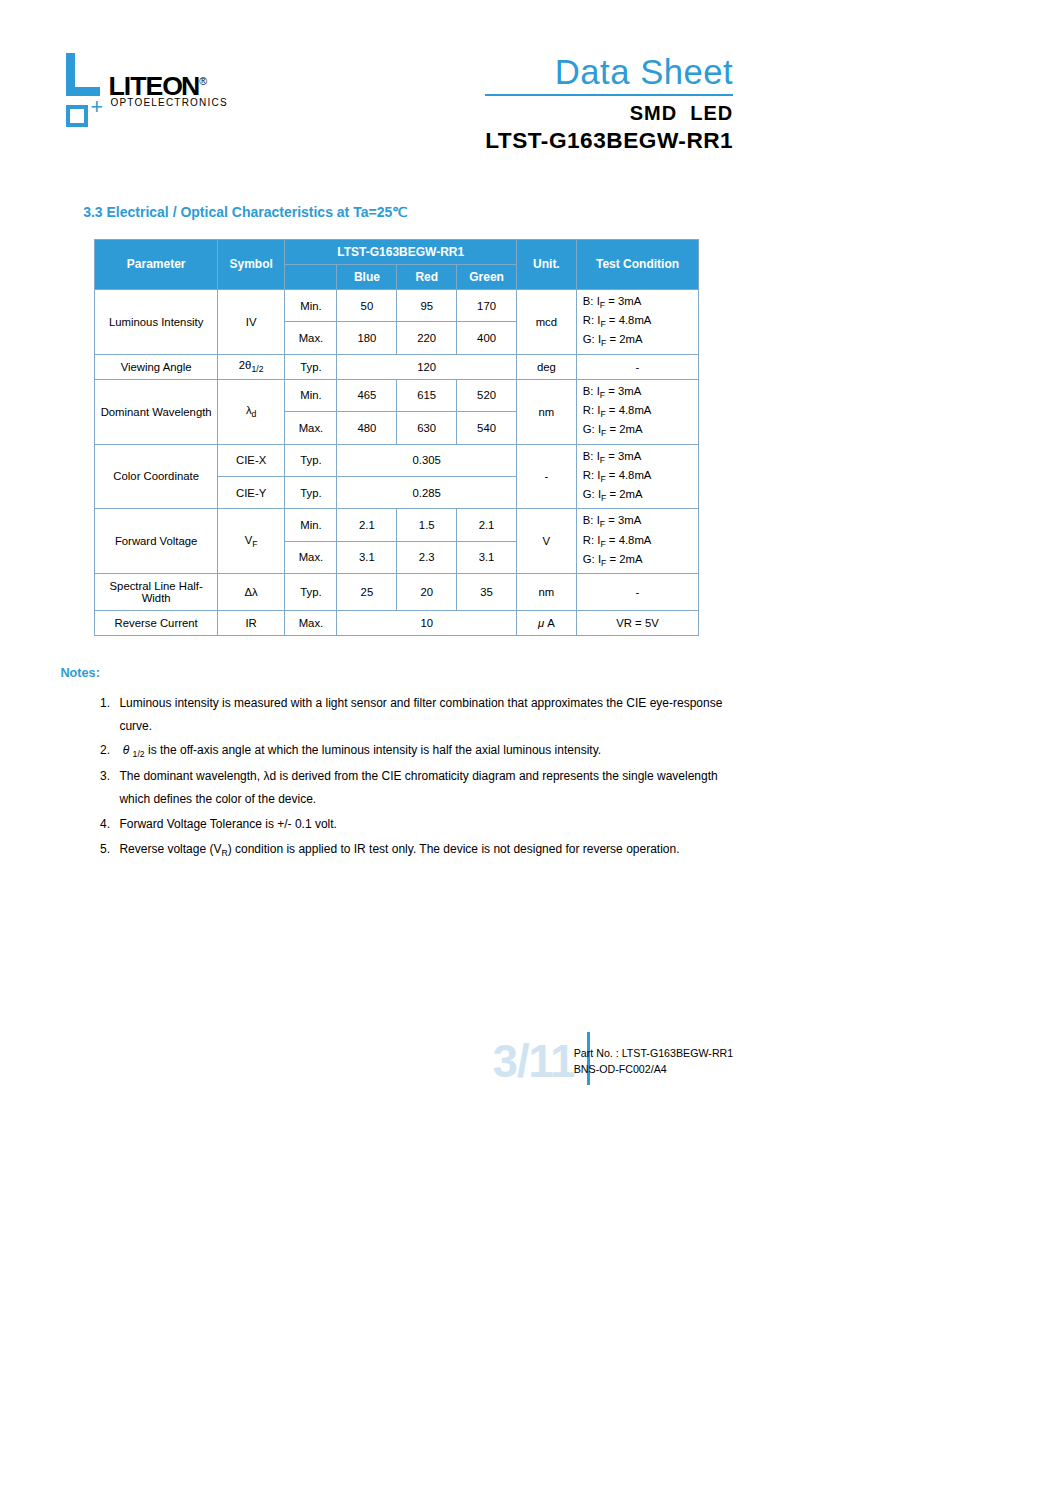+
LITEON®
OPTOELECTRONICS
Data Sheet
SMD LED
LTST-G163BEGW-RR1
3.3 Electrical / Optical Characteristics at Ta=25℃
| Parameter | Symbol | LTST-G163BEGW-RR1 | Unit. | Test Condition |
| --- | --- | --- | --- | --- |
| | Blue | Red | Green |
| Luminous Intensity | IV | Min. | 50 | 95 | 170 | mcd | B: I F = 3mA R: I F = 4.8mA G: I F = 2mA |
| Max. | 180 | 220 | 400 |
| Viewing Angle | 2θ 1/2 | Typ. | 120 | deg | - |
| Dominant Wavelength | λ d | Min. | 465 | 615 | 520 | nm | B: I F = 3mA R: I F = 4.8mA G: I F = 2mA |
| Max. | 480 | 630 | 540 |
| Color Coordinate | CIE-X | Typ. | 0.305 | - | B: I F = 3mA R: I F = 4.8mA G: I F = 2mA |
| CIE-Y | Typ. | 0.285 |
| Forward Voltage | V F | Min. | 2.1 | 1.5 | 2.1 | V | B: I F = 3mA R: I F = 4.8mA G: I F = 2mA |
| Max. | 3.1 | 2.3 | 3.1 |
| Spectral Line Half-Width | Δλ | Typ. | 25 | 20 | 35 | nm | - |
| Reverse Current | IR | Max. | 10 | μ A | VR = 5V |
Notes:
Luminous intensity is measured with a light sensor and filter combination that approximates the CIE eye-response curve.
θ 1/2 is the off-axis angle at which the luminous intensity is half the axial luminous intensity.
The dominant wavelength, λd is derived from the CIE chromaticity diagram and represents the single wavelength which defines the color of the device.
Forward Voltage Tolerance is +/- 0.1 volt.
Reverse voltage (VR) condition is applied to IR test only. The device is not designed for reverse operation.
3/11
Part No. : LTST-G163BEGW-RR1
BNS-OD-FC002/A4